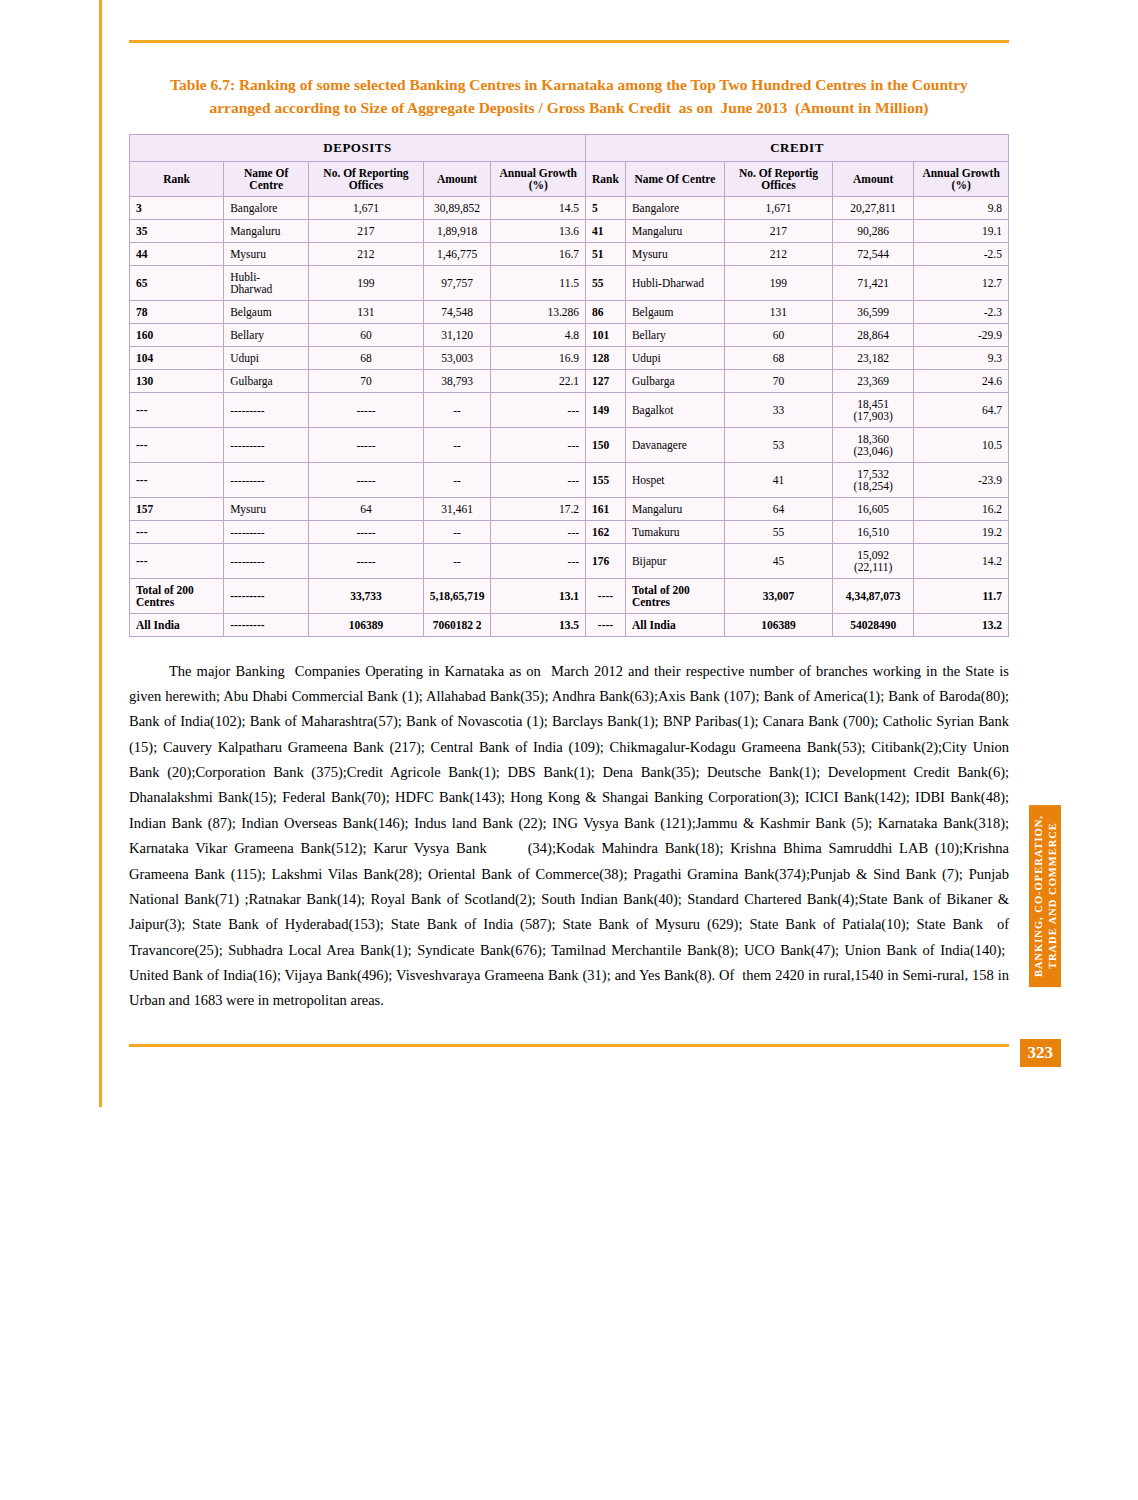Table 6.7: Ranking of some selected Banking Centres in Karnataka among the Top Two Hundred Centres in the Country arranged according to Size of Aggregate Deposits / Gross Bank Credit as on June 2013 (Amount in Million)
| DEPOSITS | CREDIT |
| --- | --- |
| Rank | Name Of Centre | No. Of Reporting Offices | Amount | Annual Growth (%) | Rank | Name Of Centre | No. Of Reportig Offices | Amount | Annual Growth (%) |
| 3 | Bangalore | 1,671 | 30,89,852 | 14.5 | 5 | Bangalore | 1,671 | 20,27,811 | 9.8 |
| 35 | Mangaluru | 217 | 1,89,918 | 13.6 | 41 | Mangaluru | 217 | 90,286 | 19.1 |
| 44 | Mysuru | 212 | 1,46,775 | 16.7 | 51 | Mysuru | 212 | 72,544 | -2.5 |
| 65 | Hubli-Dharwad | 199 | 97,757 | 11.5 | 55 | Hubli-Dharwad | 199 | 71,421 | 12.7 |
| 78 | Belgaum | 131 | 74,548 | 13.286 | 86 | Belgaum | 131 | 36,599 | -2.3 |
| 160 | Bellary | 60 | 31,120 | 4.8 | 101 | Bellary | 60 | 28,864 | -29.9 |
| 104 | Udupi | 68 | 53,003 | 16.9 | 128 | Udupi | 68 | 23,182 | 9.3 |
| 130 | Gulbarga | 70 | 38,793 | 22.1 | 127 | Gulbarga | 70 | 23,369 | 24.6 |
| --- | --------- | ----- | -- | --- | 149 | Bagalkot | 33 | 18,451 (17,903) | 64.7 |
| --- | --------- | ----- | -- | --- | 150 | Davanagere | 53 | 18,360 (23,046) | 10.5 |
| --- | --------- | ----- | -- | --- | 155 | Hospet | 41 | 17,532 (18,254) | -23.9 |
| 157 | Mysuru | 64 | 31,461 | 17.2 | 161 | Mangaluru | 64 | 16,605 | 16.2 |
| --- | --------- | ----- | -- | --- | 162 | Tumakuru | 55 | 16,510 | 19.2 |
| --- | --------- | ----- | -- | --- | 176 | Bijapur | 45 | 15,092 (22,111) | 14.2 |
| Total of 200 Centres | --------- | 33,733 | 5,18,65,719 | 13.1 | ---- | Total of 200 Centres | 33,007 | 4,34,87,073 | 11.7 |
| All India | --------- | 106389 | 7060182 2 | 13.5 | ---- | All India | 106389 | 54028490 | 13.2 |
The major Banking Companies Operating in Karnataka as on March 2012 and their respective number of branches working in the State is given herewith; Abu Dhabi Commercial Bank (1); Allahabad Bank(35); Andhra Bank(63);Axis Bank (107); Bank of America(1); Bank of Baroda(80); Bank of India(102); Bank of Maharashtra(57); Bank of Novascotia (1); Barclays Bank(1); BNP Paribas(1); Canara Bank (700); Catholic Syrian Bank (15); Cauvery Kalpatharu Grameena Bank (217); Central Bank of India (109); Chikmagalur-Kodagu Grameena Bank(53); Citibank(2);City Union Bank (20);Corporation Bank (375);Credit Agricole Bank(1); DBS Bank(1); Dena Bank(35); Deutsche Bank(1); Development Credit Bank(6); Dhanalakshmi Bank(15); Federal Bank(70); HDFC Bank(143); Hong Kong & Shangai Banking Corporation(3); ICICI Bank(142); IDBI Bank(48); Indian Bank (87); Indian Overseas Bank(146); Indus land Bank (22); ING Vysya Bank (121);Jammu & Kashmir Bank (5); Karnataka Bank(318); Karnataka Vikar Grameena Bank(512); Karur Vysya Bank (34);Kodak Mahindra Bank(18); Krishna Bhima Samruddhi LAB (10);Krishna Grameena Bank (115); Lakshmi Vilas Bank(28); Oriental Bank of Commerce(38); Pragathi Gramina Bank(374);Punjab & Sind Bank (7); Punjab National Bank(71) ;Ratnakar Bank(14); Royal Bank of Scotland(2); South Indian Bank(40); Standard Chartered Bank(4);State Bank of Bikaner & Jaipur(3); State Bank of Hyderabad(153); State Bank of India (587); State Bank of Mysuru (629); State Bank of Patiala(10); State Bank of Travancore(25); Subhadra Local Area Bank(1); Syndicate Bank(676); Tamilnad Merchantile Bank(8); UCO Bank(47); Union Bank of India(140); United Bank of India(16); Vijaya Bank(496); Visveshvaraya Grameena Bank (31); and Yes Bank(8). Of them 2420 in rural,1540 in Semi-rural, 158 in Urban and 1683 were in metropolitan areas.
BANKING, CO-OPERATION,
TRADE AND COMMERCE
323